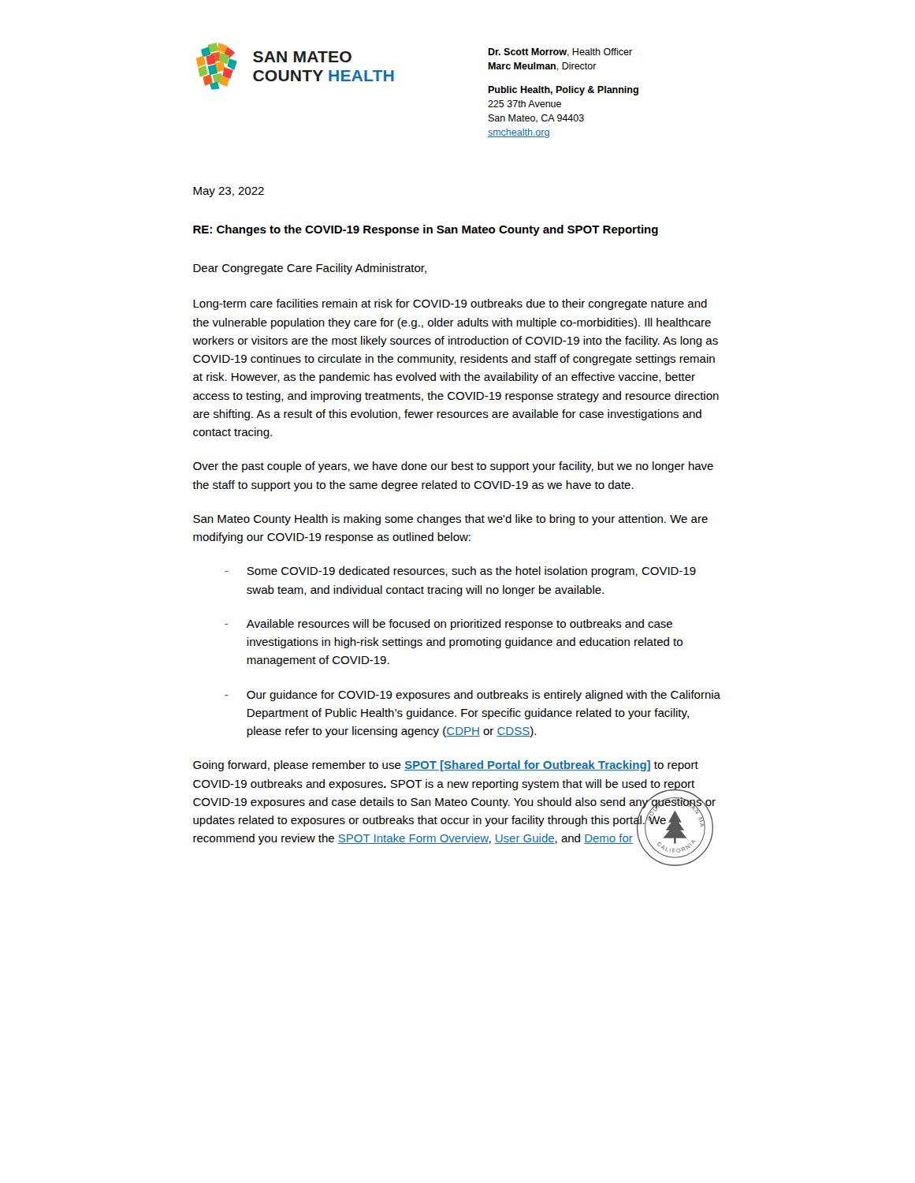SAN MATEO
COUNTY HEALTH
Dr. Scott Morrow, Health Officer
Marc Meulman, Director
Public Health, Policy & Planning
225 37th Avenue
San Mateo, CA 94403
smchealth.org
May 23, 2022
RE: Changes to the COVID-19 Response in San Mateo County and SPOT Reporting
Dear Congregate Care Facility Administrator,
Long-term care facilities remain at risk for COVID-19 outbreaks due to their congregate nature and the vulnerable population they care for (e.g., older adults with multiple co-morbidities). Ill healthcare workers or visitors are the most likely sources of introduction of COVID-19 into the facility. As long as COVID-19 continues to circulate in the community, residents and staff of congregate settings remain at risk. However, as the pandemic has evolved with the availability of an effective vaccine, better access to testing, and improving treatments, the COVID-19 response strategy and resource direction are shifting. As a result of this evolution, fewer resources are available for case investigations and contact tracing.
Over the past couple of years, we have done our best to support your facility, but we no longer have the staff to support you to the same degree related to COVID-19 as we have to date.
San Mateo County Health is making some changes that we'd like to bring to your attention. We are modifying our COVID-19 response as outlined below:
Some COVID-19 dedicated resources, such as the hotel isolation program, COVID-19 swab team, and individual contact tracing will no longer be available.
Available resources will be focused on prioritized response to outbreaks and case investigations in high-risk settings and promoting guidance and education related to management of COVID-19.
Our guidance for COVID-19 exposures and outbreaks is entirely aligned with the California Department of Public Health’s guidance. For specific guidance related to your facility, please refer to your licensing agency (CDPH or CDSS).
Going forward, please remember to use SPOT [Shared Portal for Outbreak Tracking] to report COVID-19 outbreaks and exposures. SPOT is a new reporting system that will be used to report COVID-19 exposures and case details to San Mateo County. You should also send any questions or updates related to exposures or outbreaks that occur in your facility through this portal. We recommend you review the SPOT Intake Form Overview, User Guide, and Demo for
COUNTY OF SAN MATEO CALIFORNIA